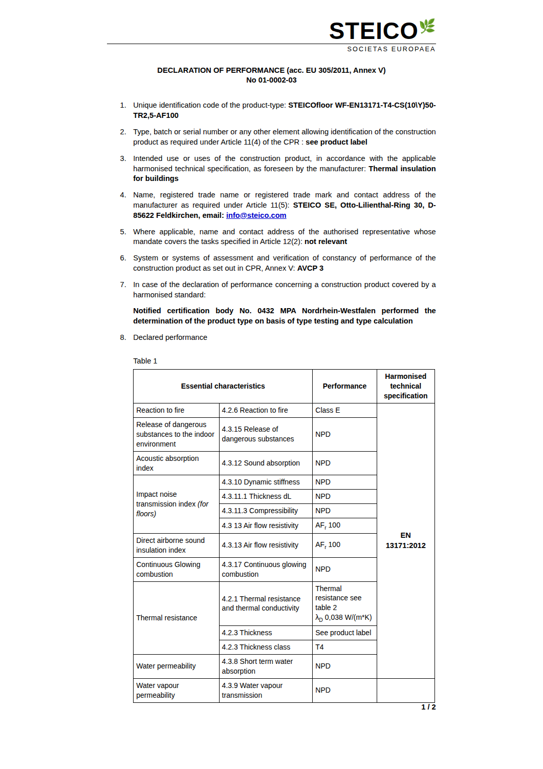STEICO🌿
SOCIETAS EUROPAEA
DECLARATION OF PERFORMANCE (acc. EU 305/2011, Annex V) No 01-0002-03
Unique identification code of the product-type: STEICOfloor WF-EN13171-T4-CS(10\Y)50-TR2,5-AF100
Type, batch or serial number or any other element allowing identification of the construction product as required under Article 11(4) of the CPR : see product label
Intended use or uses of the construction product, in accordance with the applicable harmonised technical specification, as foreseen by the manufacturer: Thermal insulation for buildings
Name, registered trade name or registered trade mark and contact address of the manufacturer as required under Article 11(5): STEICO SE, Otto-Lilienthal-Ring 30, D-85622 Feldkirchen, email: info@steico.com
Where applicable, name and contact address of the authorised representative whose mandate covers the tasks specified in Article 12(2): not relevant
System or systems of assessment and verification of constancy of performance of the construction product as set out in CPR, Annex V: AVCP 3
In case of the declaration of performance concerning a construction product covered by a harmonised standard: Notified certification body No. 0432 MPA Nordrhein-Westfalen performed the determination of the product type on basis of type testing and type calculation
Declared performance
Table 1
| Essential characteristics | Performance | Harmonised technical specification |
| --- | --- | --- |
| Reaction to fire | 4.2.6 Reaction to fire | Class E | EN 13171:2012 |
| Release of dangerous substances to the indoor environment | 4.3.15 Release of dangerous substances | NPD |
| Acoustic absorption index | 4.3.12 Sound absorption | NPD |
| Impact noise transmission index (for floors) | 4.3.10 Dynamic stiffness | NPD |
| 4.3.11.1 Thickness dL | NPD |
| 4.3.11.3 Compressibility | NPD |
| 4.3 13 Air flow resistivity | AF r 100 |
| Direct airborne sound insulation index | 4.3.13 Air flow resistivity | AF r 100 |
| Continuous Glowing combustion | 4.3.17 Continuous glowing combustion | NPD |
| Thermal resistance | 4.2.1 Thermal resistance and thermal conductivity | Thermal resistance see table 2 λ D 0,038 W/(m*K) |
| 4.2.3 Thickness | See product label |
| 4.2.3 Thickness class | T4 |
| Water permeability | 4.3.8 Short term water absorption | NPD |
| Water vapour permeability | 4.3.9 Water vapour transmission | NPD | |
1 / 2